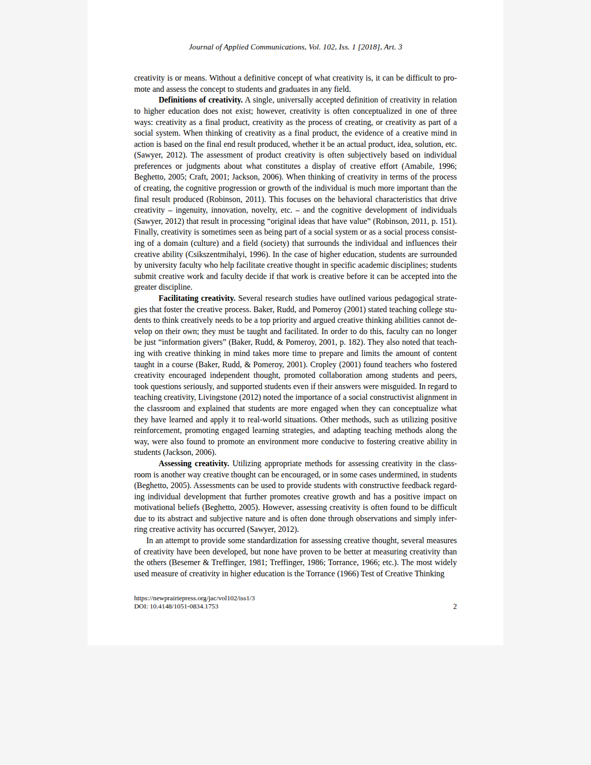Journal of Applied Communications, Vol. 102, Iss. 1 [2018], Art. 3
creativity is or means. Without a definitive concept of what creativity is, it can be difficult to promote and assess the concept to students and graduates in any field.
Definitions of creativity. A single, universally accepted definition of creativity in relation to higher education does not exist; however, creativity is often conceptualized in one of three ways: creativity as a final product, creativity as the process of creating, or creativity as part of a social system. When thinking of creativity as a final product, the evidence of a creative mind in action is based on the final end result produced, whether it be an actual product, idea, solution, etc. (Sawyer, 2012). The assessment of product creativity is often subjectively based on individual preferences or judgments about what constitutes a display of creative effort (Amabile, 1996; Beghetto, 2005; Craft, 2001; Jackson, 2006). When thinking of creativity in terms of the process of creating, the cognitive progression or growth of the individual is much more important than the final result produced (Robinson, 2011). This focuses on the behavioral characteristics that drive creativity – ingenuity, innovation, novelty, etc. – and the cognitive development of individuals (Sawyer, 2012) that result in processing “original ideas that have value” (Robinson, 2011, p. 151). Finally, creativity is sometimes seen as being part of a social system or as a social process consisting of a domain (culture) and a field (society) that surrounds the individual and influences their creative ability (Csikszentmihalyi, 1996). In the case of higher education, students are surrounded by university faculty who help facilitate creative thought in specific academic disciplines; students submit creative work and faculty decide if that work is creative before it can be accepted into the greater discipline.
Facilitating creativity. Several research studies have outlined various pedagogical strategies that foster the creative process. Baker, Rudd, and Pomeroy (2001) stated teaching college students to think creatively needs to be a top priority and argued creative thinking abilities cannot develop on their own; they must be taught and facilitated. In order to do this, faculty can no longer be just “information givers” (Baker, Rudd, & Pomeroy, 2001, p. 182). They also noted that teaching with creative thinking in mind takes more time to prepare and limits the amount of content taught in a course (Baker, Rudd, & Pomeroy, 2001). Cropley (2001) found teachers who fostered creativity encouraged independent thought, promoted collaboration among students and peers, took questions seriously, and supported students even if their answers were misguided. In regard to teaching creativity, Livingstone (2012) noted the importance of a social constructivist alignment in the classroom and explained that students are more engaged when they can conceptualize what they have learned and apply it to real-world situations. Other methods, such as utilizing positive reinforcement, promoting engaged learning strategies, and adapting teaching methods along the way, were also found to promote an environment more conducive to fostering creative ability in students (Jackson, 2006).
Assessing creativity. Utilizing appropriate methods for assessing creativity in the classroom is another way creative thought can be encouraged, or in some cases undermined, in students (Beghetto, 2005). Assessments can be used to provide students with constructive feedback regarding individual development that further promotes creative growth and has a positive impact on motivational beliefs (Beghetto, 2005). However, assessing creativity is often found to be difficult due to its abstract and subjective nature and is often done through observations and simply inferring creative activity has occurred (Sawyer, 2012).
In an attempt to provide some standardization for assessing creative thought, several measures of creativity have been developed, but none have proven to be better at measuring creativity than the others (Besemer & Treffinger, 1981; Treffinger, 1986; Torrance, 1966; etc.). The most widely used measure of creativity in higher education is the Torrance (1966) Test of Creative Thinking
https://newprairiepress.org/jac/vol102/iss1/3
DOI: 10.4148/1051-0834.1753
2